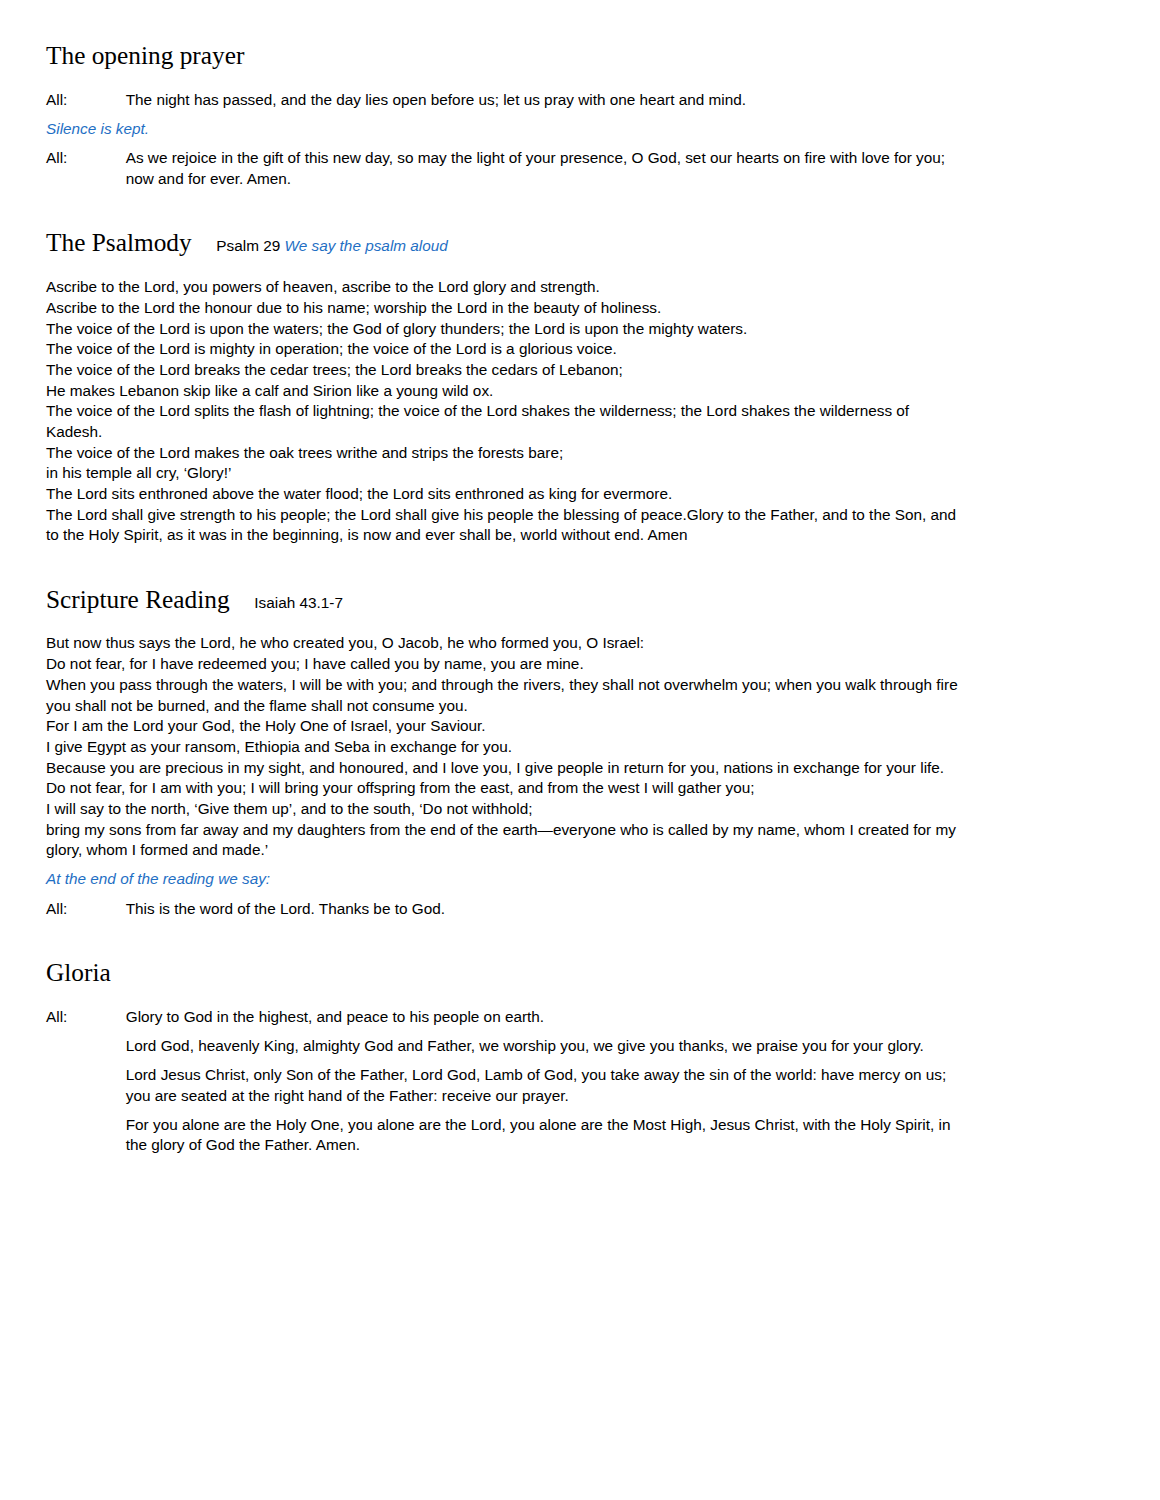The opening prayer
All:
The night has passed, and the day lies open before us; let us pray with one heart and mind.
Silence is kept.
All:
As we rejoice in the gift of this new day, so may the light of your presence, O God, set our hearts on fire with love for you; now and for ever. Amen.
The Psalmody Psalm 29 We say the psalm aloud
Ascribe to the Lord, you powers of heaven, ascribe to the Lord glory and strength.
Ascribe to the Lord the honour due to his name; worship the Lord in the beauty of holiness.
The voice of the Lord is upon the waters; the God of glory thunders; the Lord is upon the mighty waters.
The voice of the Lord is mighty in operation; the voice of the Lord is a glorious voice.
The voice of the Lord breaks the cedar trees; the Lord breaks the cedars of Lebanon;
He makes Lebanon skip like a calf and Sirion like a young wild ox.
The voice of the Lord splits the flash of lightning; the voice of the Lord shakes the wilderness; the Lord shakes the wilderness of Kadesh.
The voice of the Lord makes the oak trees writhe and strips the forests bare;
in his temple all cry, ‘Glory!’
The Lord sits enthroned above the water flood; the Lord sits enthroned as king for evermore.
The Lord shall give strength to his people; the Lord shall give his people the blessing of peace.Glory to the Father, and to the Son, and to the Holy Spirit, as it was in the beginning, is now and ever shall be, world without end. Amen
Scripture Reading Isaiah 43.1-7
But now thus says the Lord, he who created you, O Jacob, he who formed you, O Israel:
Do not fear, for I have redeemed you; I have called you by name, you are mine.
When you pass through the waters, I will be with you; and through the rivers, they shall not overwhelm you; when you walk through fire you shall not be burned, and the flame shall not consume you.
For I am the Lord your God, the Holy One of Israel, your Saviour.
I give Egypt as your ransom, Ethiopia and Seba in exchange for you.
Because you are precious in my sight, and honoured, and I love you, I give people in return for you, nations in exchange for your life.
Do not fear, for I am with you; I will bring your offspring from the east, and from the west I will gather you;
I will say to the north, ‘Give them up’, and to the south, ‘Do not withhold;
bring my sons from far away and my daughters from the end of the earth—everyone who is called by my name, whom I created for my glory, whom I formed and made.’
At the end of the reading we say:
All:
This is the word of the Lord. Thanks be to God.
Gloria
All:
Glory to God in the highest, and peace to his people on earth.
Lord God, heavenly King, almighty God and Father, we worship you, we give you thanks, we praise you for your glory.
Lord Jesus Christ, only Son of the Father, Lord God, Lamb of God, you take away the sin of the world: have mercy on us; you are seated at the right hand of the Father: receive our prayer.
For you alone are the Holy One, you alone are the Lord, you alone are the Most High, Jesus Christ, with the Holy Spirit, in the glory of God the Father. Amen.